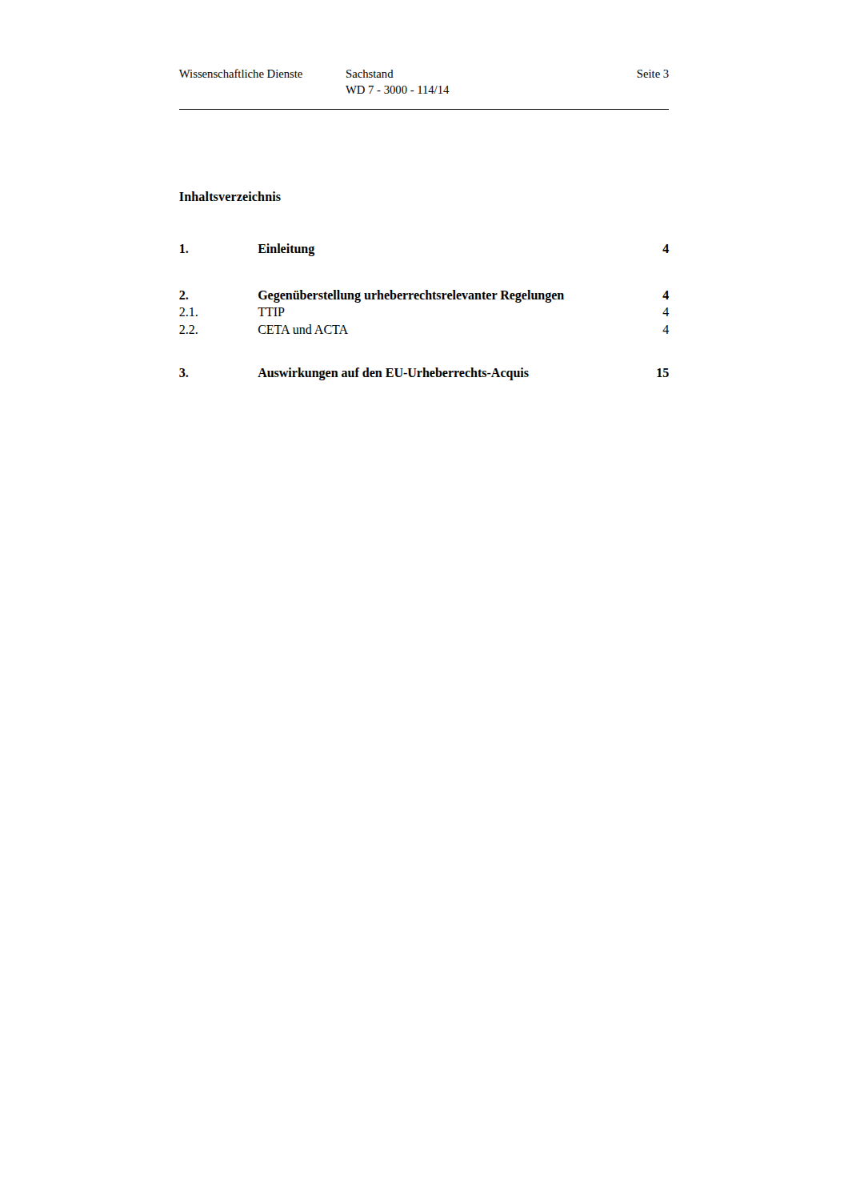| Wissenschaftliche Dienste | Sachstand WD 7 - 3000 - 114/14 | Seite 3 |
Inhaltsverzeichnis
| 1. | Einleitung | 4 |
| 2. | Gegenüberstellung urheberrechtsrelevanter Regelungen | 4 |
| 2.1. | TTIP | 4 |
| 2.2. | CETA und ACTA | 4 |
| 3. | Auswirkungen auf den EU-Urheberrechts-Acquis | 15 |